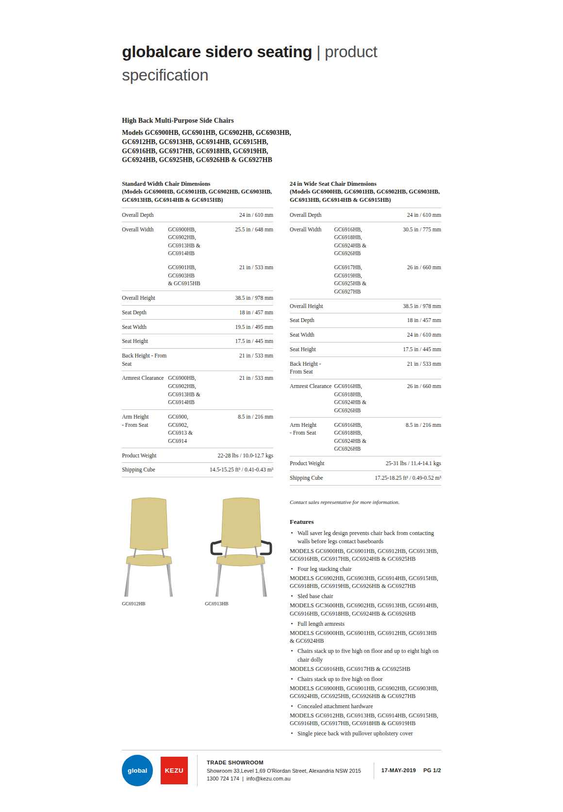globalcare sidero seating | product specification
High Back Multi-Purpose Side Chairs
Models GC6900HB, GC6901HB, GC6902HB, GC6903HB,
GC6912HB, GC6913HB, GC6914HB, GC6915HB,
GC6916HB, GC6917HB, GC6918HB, GC6919HB,
GC6924HB, GC6925HB, GC6926HB & GC6927HB
Standard Width Chair Dimensions
(Models GC6900HB, GC6901HB, GC6902HB, GC6903HB,
GC6913HB, GC6914HB & GC6915HB)
| Overall Depth | | 24 in / 610 mm |
| Overall Width | GC6900HB, GC6902HB, GC6913HB & GC6914HB | 25.5 in / 648 mm |
| | GC6901HB, GC6903HB & GC6915HB | 21 in / 533 mm |
| Overall Height | | 38.5 in / 978 mm |
| Seat Depth | | 18 in / 457 mm |
| Seat Width | | 19.5 in / 495 mm |
| Seat Height | | 17.5 in / 445 mm |
| Back Height - From Seat | | 21 in / 533 mm |
| Armrest Clearance | GC6900HB, GC6902HB, GC6913HB & GC6914HB | 21 in / 533 mm |
| Arm Height - From Seat | GC6900, GC6902, GC6913 & GC6914 | 8.5 in / 216 mm |
| Product Weight | | 22-28 lbs / 10.0-12.7 kgs |
| Shipping Cube | | 14.5-15.25 ft³ / 0.41-0.43 m³ |
24 in Wide Seat Chair Dimensions
(Models GC6900HB, GC6901HB, GC6902HB, GC6903HB,
GC6913HB, GC6914HB & GC6915HB)
| Overall Depth | | 24 in / 610 mm |
| Overall Width | GC6916HB, GC6918HB, GC6924HB & GC6926HB | 30.5 in / 775 mm |
| | GC6917HB, GC6919HB, GC6925HB & GC6927HB | 26 in / 660 mm |
| Overall Height | | 38.5 in / 978 mm |
| Seat Depth | | 18 in / 457 mm |
| Seat Width | | 24 in / 610 mm |
| Seat Height | | 17.5 in / 445 mm |
| Back Height - From Seat | | 21 in / 533 mm |
| Armrest Clearance | GC6916HB, GC6918HB, GC6924HB & GC6926HB | 26 in / 660 mm |
| Arm Height - From Seat | GC6916HB, GC6918HB, GC6924HB & GC6926HB | 8.5 in / 216 mm |
| Product Weight | | 25-31 lbs / 11.4-14.1 kgs |
| Shipping Cube | | 17.25-18.25 ft³ / 0.49-0.52 m³ |
GC6912HB
GC6913HB
Contact sales representative for more information.
Features
Wall saver leg design prevents chair back from contacting walls before legs contact baseboards
MODELS GC6900HB, GC6901HB, GC6912HB, GC6913HB, GC6916HB, GC6917HB, GC6924HB & GC6925HB
Four leg stacking chair
MODELS GC6902HB, GC6903HB, GC6914HB, GC6915HB, GC6918HB, GC6919HB, GC6926HB & GC6927HB
Sled base chair
MODELS GC3600HB, GC6902HB, GC6913HB, GC6914HB, GC6916HB, GC6918HB, GC6924HB & GC6926HB
Full length armrests
MODELS GC6900HB, GC6901HB, GC6912HB, GC6913HB & GC6924HB
Chairs stack up to five high on floor and up to eight high on chair dolly
MODELS GC6916HB, GC6917HB & GC6925HB
Chairs stack up to five high on floor
MODELS GC6900HB, GC6901HB, GC6902HB, GC6903HB, GC6924HB, GC6925HB, GC6926HB & GC6927HB
Concealed attachment hardware
MODELS GC6912HB, GC6913HB, GC6914HB, GC6915HB, GC6916HB, GC6917HB, GC6918HB & GC6919HB
Single piece back with pullover upholstery cover
global
KEZU
TRADE SHOWROOM
Showroom 33,Level 1,69 O'Riordan Street, Alexandria NSW 2015
1300 724 174 | info@kezu.com.au
17-MAY-2019 PG 1/2